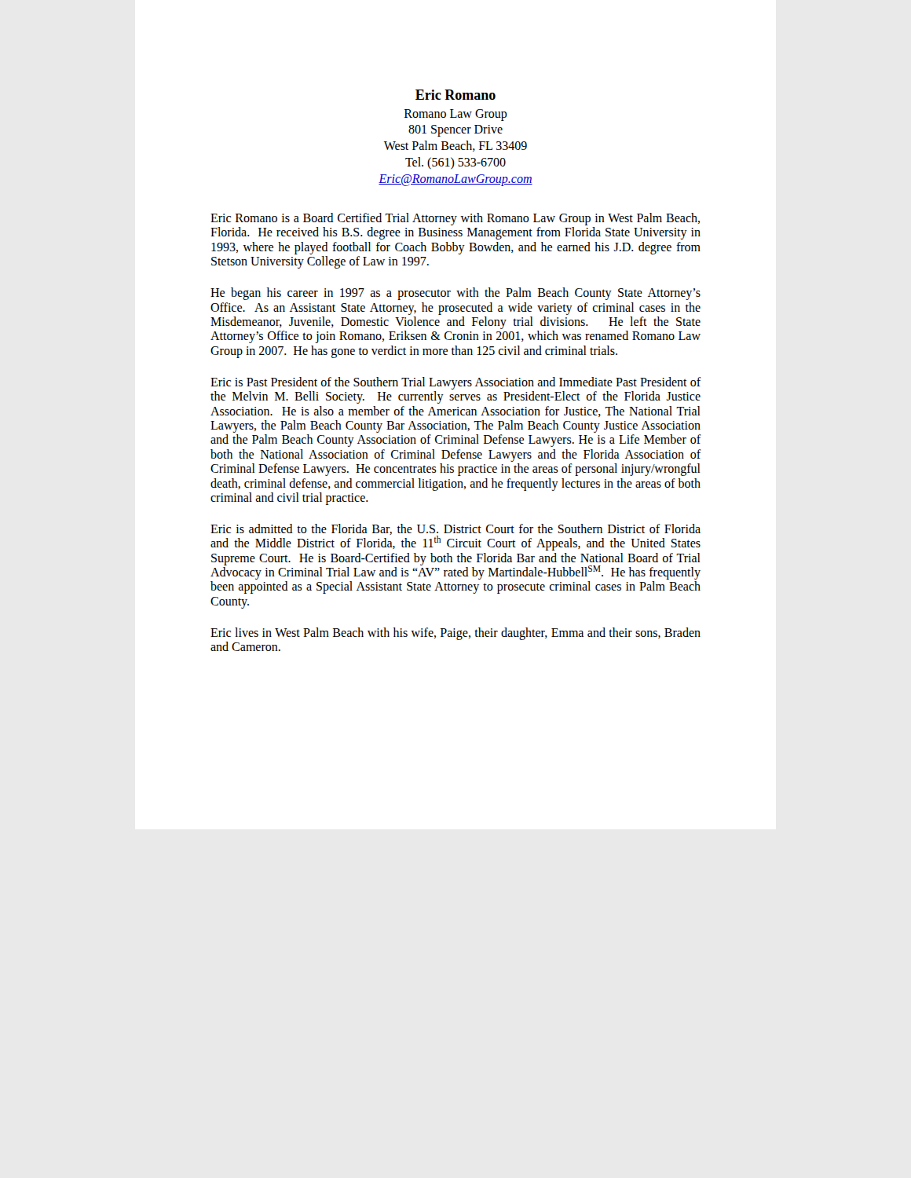Eric Romano
Romano Law Group
801 Spencer Drive
West Palm Beach, FL 33409
Tel. (561) 533-6700
Eric@RomanoLawGroup.com
Eric Romano is a Board Certified Trial Attorney with Romano Law Group in West Palm Beach, Florida. He received his B.S. degree in Business Management from Florida State University in 1993, where he played football for Coach Bobby Bowden, and he earned his J.D. degree from Stetson University College of Law in 1997.
He began his career in 1997 as a prosecutor with the Palm Beach County State Attorney’s Office. As an Assistant State Attorney, he prosecuted a wide variety of criminal cases in the Misdemeanor, Juvenile, Domestic Violence and Felony trial divisions. He left the State Attorney’s Office to join Romano, Eriksen & Cronin in 2001, which was renamed Romano Law Group in 2007. He has gone to verdict in more than 125 civil and criminal trials.
Eric is Past President of the Southern Trial Lawyers Association and Immediate Past President of the Melvin M. Belli Society. He currently serves as President-Elect of the Florida Justice Association. He is also a member of the American Association for Justice, The National Trial Lawyers, the Palm Beach County Bar Association, The Palm Beach County Justice Association and the Palm Beach County Association of Criminal Defense Lawyers. He is a Life Member of both the National Association of Criminal Defense Lawyers and the Florida Association of Criminal Defense Lawyers. He concentrates his practice in the areas of personal injury/wrongful death, criminal defense, and commercial litigation, and he frequently lectures in the areas of both criminal and civil trial practice.
Eric is admitted to the Florida Bar, the U.S. District Court for the Southern District of Florida and the Middle District of Florida, the 11th Circuit Court of Appeals, and the United States Supreme Court. He is Board-Certified by both the Florida Bar and the National Board of Trial Advocacy in Criminal Trial Law and is “AV” rated by Martindale-HubbellSM. He has frequently been appointed as a Special Assistant State Attorney to prosecute criminal cases in Palm Beach County.
Eric lives in West Palm Beach with his wife, Paige, their daughter, Emma and their sons, Braden and Cameron.